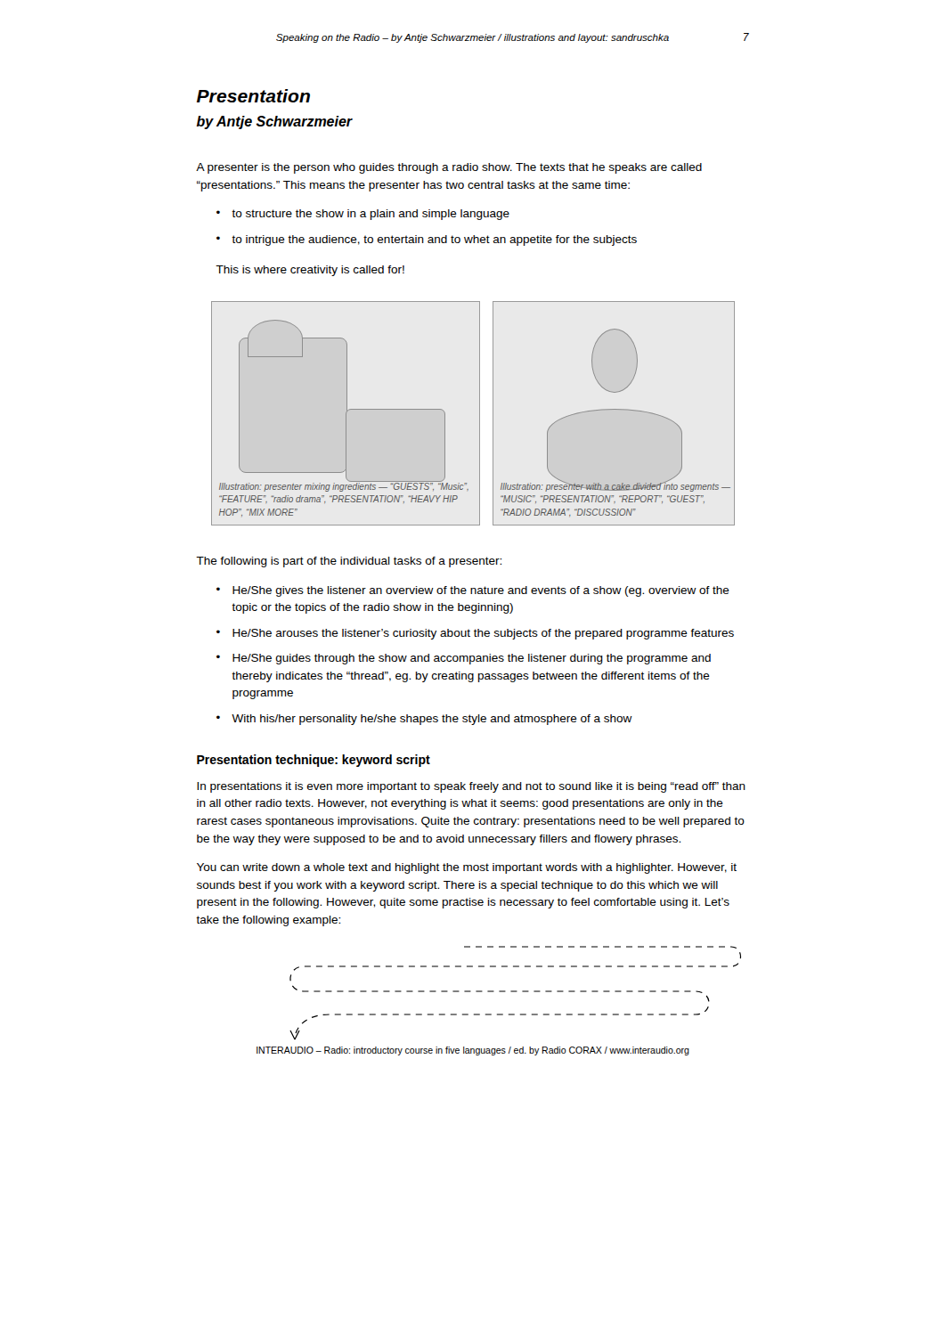7 Speaking on the Radio – by Antje Schwarzmeier / illustrations and layout: sandruschka
Presentation
by Antje Schwarzmeier
A presenter is the person who guides through a radio show. The texts that he speaks are called “presentations.” This means the presenter has two central tasks at the same time:
to structure the show in a plain and simple language
to intrigue the audience, to entertain and to whet an appetite for the subjects
This is where creativity is called for!
Illustration: presenter mixing ingredients — “GUESTS”, “Music”, “FEATURE”, “radio drama”, “PRESENTATION”, “HEAVY HIP HOP”, “MIX MORE”
Illustration: presenter with a cake divided into segments — “MUSIC”, “PRESENTATION”, “REPORT”, “GUEST”, “RADIO DRAMA”, “DISCUSSION”
The following is part of the individual tasks of a presenter:
He/She gives the listener an overview of the nature and events of a show (eg. overview of the topic or the topics of the radio show in the beginning)
He/She arouses the listener’s curiosity about the subjects of the prepared programme features
He/She guides through the show and accompanies the listener during the programme and thereby indicates the “thread”, eg. by creating passages between the different items of the programme
With his/her personality he/she shapes the style and atmosphere of a show
Presentation technique: keyword script
In presentations it is even more important to speak freely and not to sound like it is being “read off” than in all other radio texts. However, not everything is what it seems: good presentations are only in the rarest cases spontaneous improvisations. Quite the contrary: presentations need to be well prepared to be the way they were supposed to be and to avoid unnecessary fillers and flowery phrases.
You can write down a whole text and highlight the most important words with a highlighter. However, it sounds best if you work with a keyword script. There is a special technique to do this which we will present in the following. However, quite some practise is necessary to feel comfortable using it. Let’s take the following example:
INTERAUDIO – Radio: introductory course in five languages / ed. by Radio CORAX / www.interaudio.org